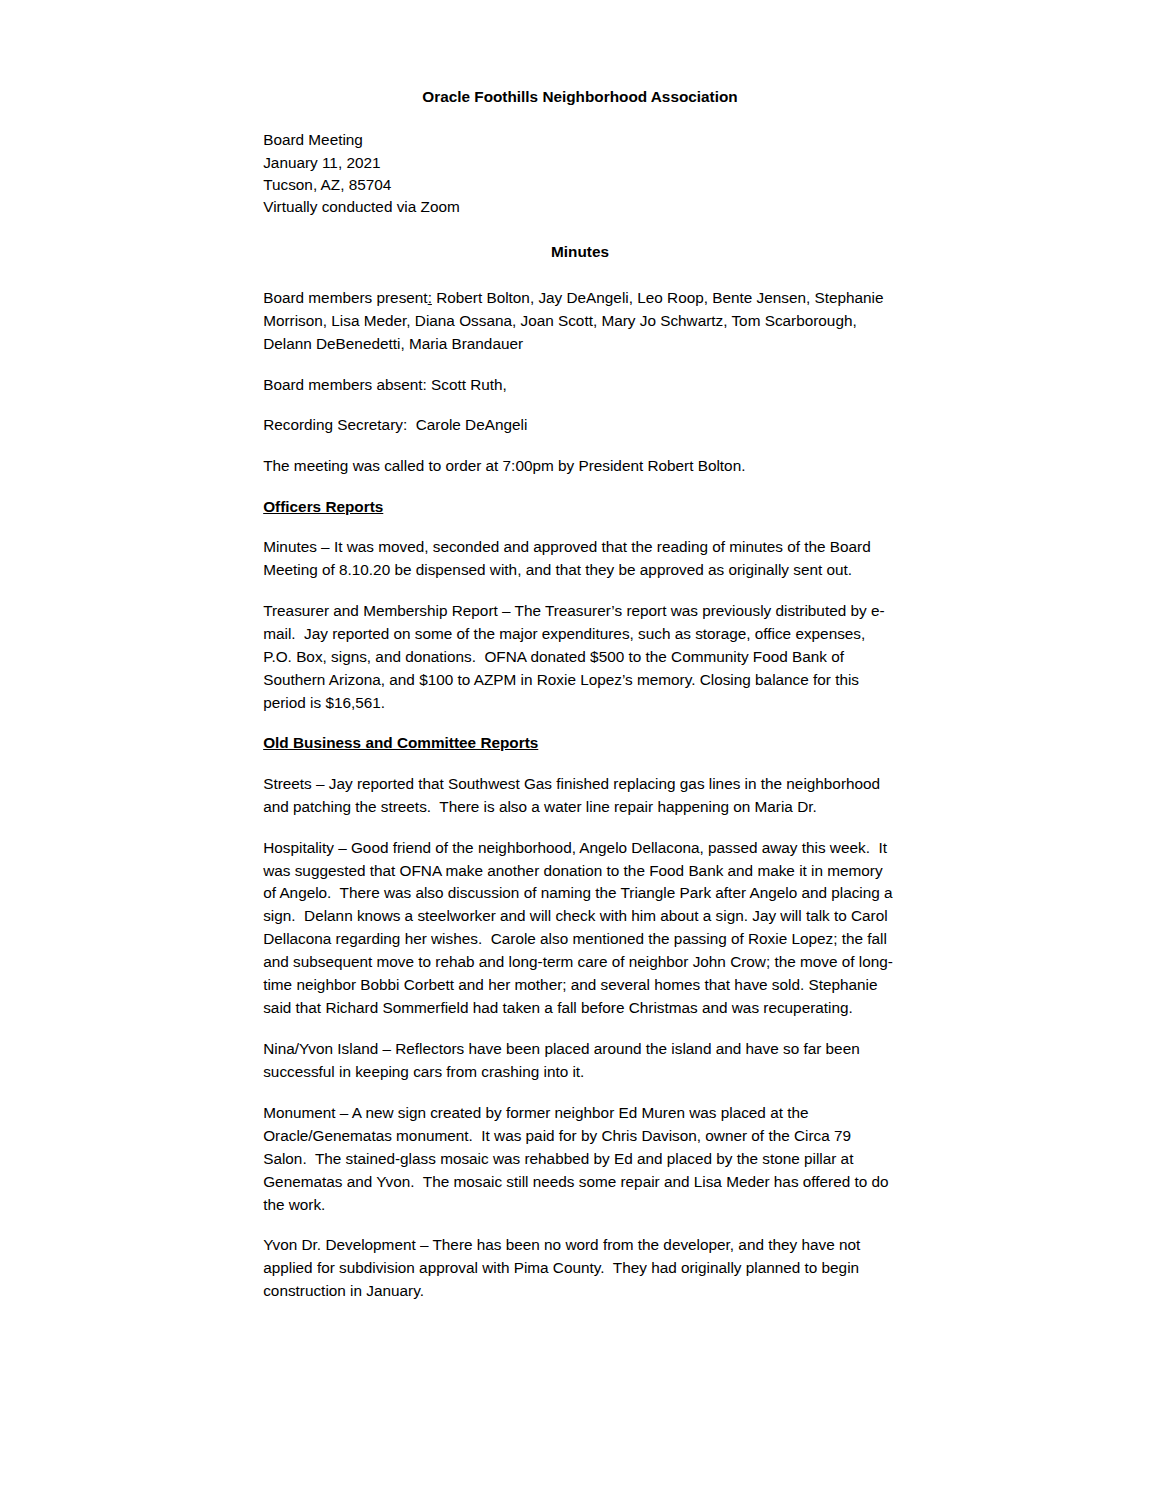Oracle Foothills Neighborhood Association
Board Meeting
January 11, 2021
Tucson, AZ, 85704
Virtually conducted via Zoom
Minutes
Board members present: Robert Bolton, Jay DeAngeli, Leo Roop, Bente Jensen, Stephanie Morrison, Lisa Meder, Diana Ossana, Joan Scott, Mary Jo Schwartz, Tom Scarborough, Delann DeBenedetti, Maria Brandauer
Board members absent: Scott Ruth,
Recording Secretary: Carole DeAngeli
The meeting was called to order at 7:00pm by President Robert Bolton.
Officers Reports
Minutes – It was moved, seconded and approved that the reading of minutes of the Board Meeting of 8.10.20 be dispensed with, and that they be approved as originally sent out.
Treasurer and Membership Report – The Treasurer’s report was previously distributed by e-mail. Jay reported on some of the major expenditures, such as storage, office expenses, P.O. Box, signs, and donations. OFNA donated $500 to the Community Food Bank of Southern Arizona, and $100 to AZPM in Roxie Lopez’s memory. Closing balance for this period is $16,561.
Old Business and Committee Reports
Streets – Jay reported that Southwest Gas finished replacing gas lines in the neighborhood and patching the streets. There is also a water line repair happening on Maria Dr.
Hospitality – Good friend of the neighborhood, Angelo Dellacona, passed away this week. It was suggested that OFNA make another donation to the Food Bank and make it in memory of Angelo. There was also discussion of naming the Triangle Park after Angelo and placing a sign. Delann knows a steelworker and will check with him about a sign. Jay will talk to Carol Dellacona regarding her wishes. Carole also mentioned the passing of Roxie Lopez; the fall and subsequent move to rehab and long-term care of neighbor John Crow; the move of long-time neighbor Bobbi Corbett and her mother; and several homes that have sold. Stephanie said that Richard Sommerfield had taken a fall before Christmas and was recuperating.
Nina/Yvon Island – Reflectors have been placed around the island and have so far been successful in keeping cars from crashing into it.
Monument – A new sign created by former neighbor Ed Muren was placed at the Oracle/Genematas monument. It was paid for by Chris Davison, owner of the Circa 79 Salon. The stained-glass mosaic was rehabbed by Ed and placed by the stone pillar at Genematas and Yvon. The mosaic still needs some repair and Lisa Meder has offered to do the work.
Yvon Dr. Development – There has been no word from the developer, and they have not applied for subdivision approval with Pima County. They had originally planned to begin construction in January.